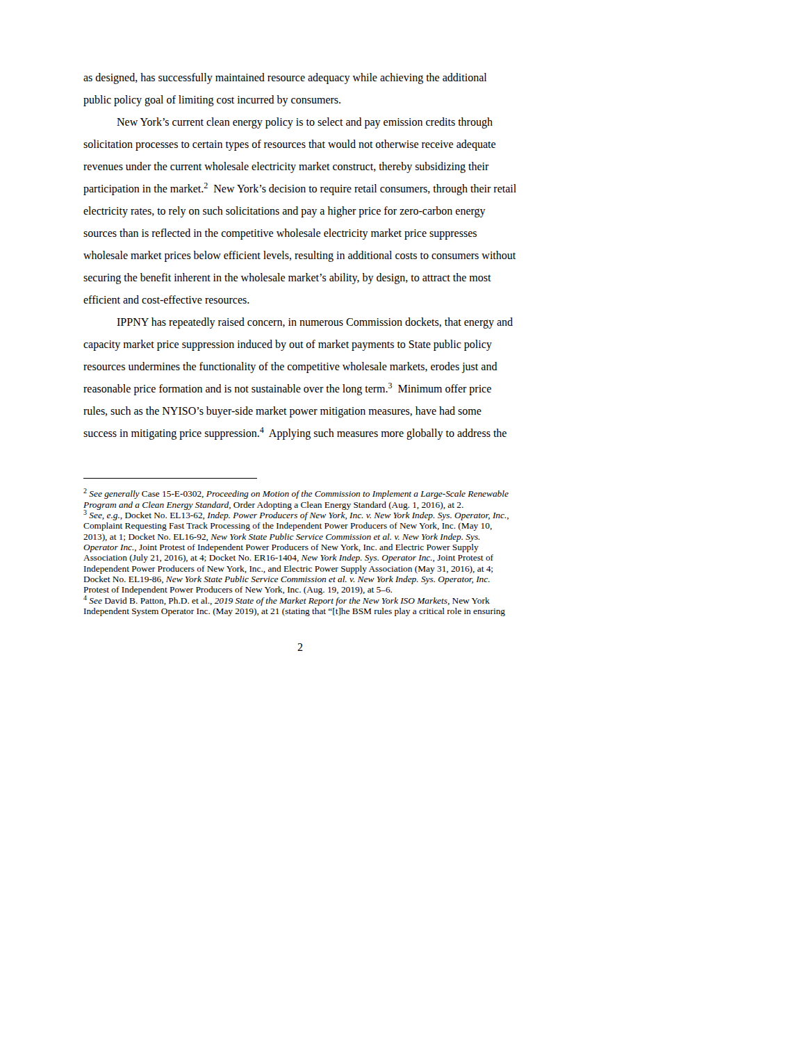as designed, has successfully maintained resource adequacy while achieving the additional public policy goal of limiting cost incurred by consumers.
New York’s current clean energy policy is to select and pay emission credits through solicitation processes to certain types of resources that would not otherwise receive adequate revenues under the current wholesale electricity market construct, thereby subsidizing their participation in the market.2 New York’s decision to require retail consumers, through their retail electricity rates, to rely on such solicitations and pay a higher price for zero-carbon energy sources than is reflected in the competitive wholesale electricity market price suppresses wholesale market prices below efficient levels, resulting in additional costs to consumers without securing the benefit inherent in the wholesale market’s ability, by design, to attract the most efficient and cost-effective resources.
IPPNY has repeatedly raised concern, in numerous Commission dockets, that energy and capacity market price suppression induced by out of market payments to State public policy resources undermines the functionality of the competitive wholesale markets, erodes just and reasonable price formation and is not sustainable over the long term.3 Minimum offer price rules, such as the NYISO’s buyer-side market power mitigation measures, have had some success in mitigating price suppression.4 Applying such measures more globally to address the
2 See generally Case 15-E-0302, Proceeding on Motion of the Commission to Implement a Large-Scale Renewable Program and a Clean Energy Standard, Order Adopting a Clean Energy Standard (Aug. 1, 2016), at 2.
3 See, e.g., Docket No. EL13-62, Indep. Power Producers of New York, Inc. v. New York Indep. Sys. Operator, Inc., Complaint Requesting Fast Track Processing of the Independent Power Producers of New York, Inc. (May 10, 2013), at 1; Docket No. EL16-92, New York State Public Service Commission et al. v. New York Indep. Sys. Operator Inc., Joint Protest of Independent Power Producers of New York, Inc. and Electric Power Supply Association (July 21, 2016), at 4; Docket No. ER16-1404, New York Indep. Sys. Operator Inc., Joint Protest of Independent Power Producers of New York, Inc., and Electric Power Supply Association (May 31, 2016), at 4; Docket No. EL19-86, New York State Public Service Commission et al. v. New York Indep. Sys. Operator, Inc. Protest of Independent Power Producers of New York, Inc. (Aug. 19, 2019), at 5–6.
4 See David B. Patton, Ph.D. et al., 2019 State of the Market Report for the New York ISO Markets, New York Independent System Operator Inc. (May 2019), at 21 (stating that “[t]he BSM rules play a critical role in ensuring
2